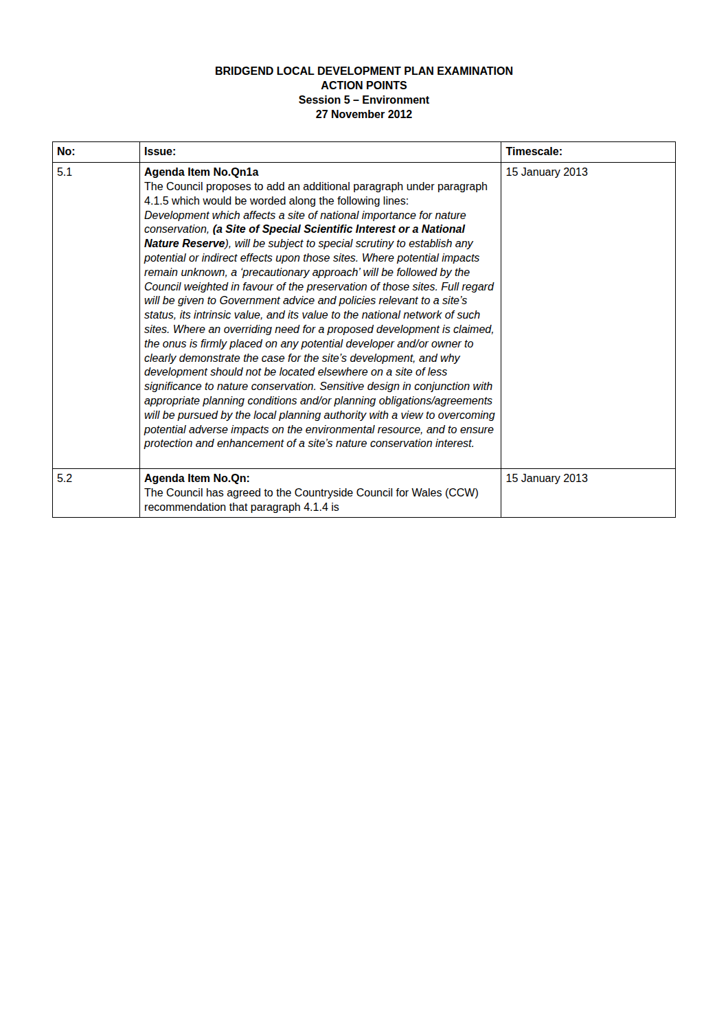BRIDGEND LOCAL DEVELOPMENT PLAN EXAMINATION
ACTION POINTS
Session 5 – Environment
27 November 2012
| No: | Issue: | Timescale: |
| --- | --- | --- |
| 5.1 | Agenda Item No.Qn1a The Council proposes to add an additional paragraph under paragraph 4.1.5 which would be worded along the following lines: Development which affects a site of national importance for nature conservation, (a Site of Special Scientific Interest or a National Nature Reserve ), will be subject to special scrutiny to establish any potential or indirect effects upon those sites. Where potential impacts remain unknown, a ‘precautionary approach’ will be followed by the Council weighted in favour of the preservation of those sites. Full regard will be given to Government advice and policies relevant to a site’s status, its intrinsic value, and its value to the national network of such sites. Where an overriding need for a proposed development is claimed, the onus is firmly placed on any potential developer and/or owner to clearly demonstrate the case for the site’s development, and why development should not be located elsewhere on a site of less significance to nature conservation. Sensitive design in conjunction with appropriate planning conditions and/or planning obligations/agreements will be pursued by the local planning authority with a view to overcoming potential adverse impacts on the environmental resource, and to ensure protection and enhancement of a site’s nature conservation interest. | 15 January 2013 |
| 5.2 | Agenda Item No.Qn: The Council has agreed to the Countryside Council for Wales (CCW) recommendation that paragraph 4.1.4 is | 15 January 2013 |